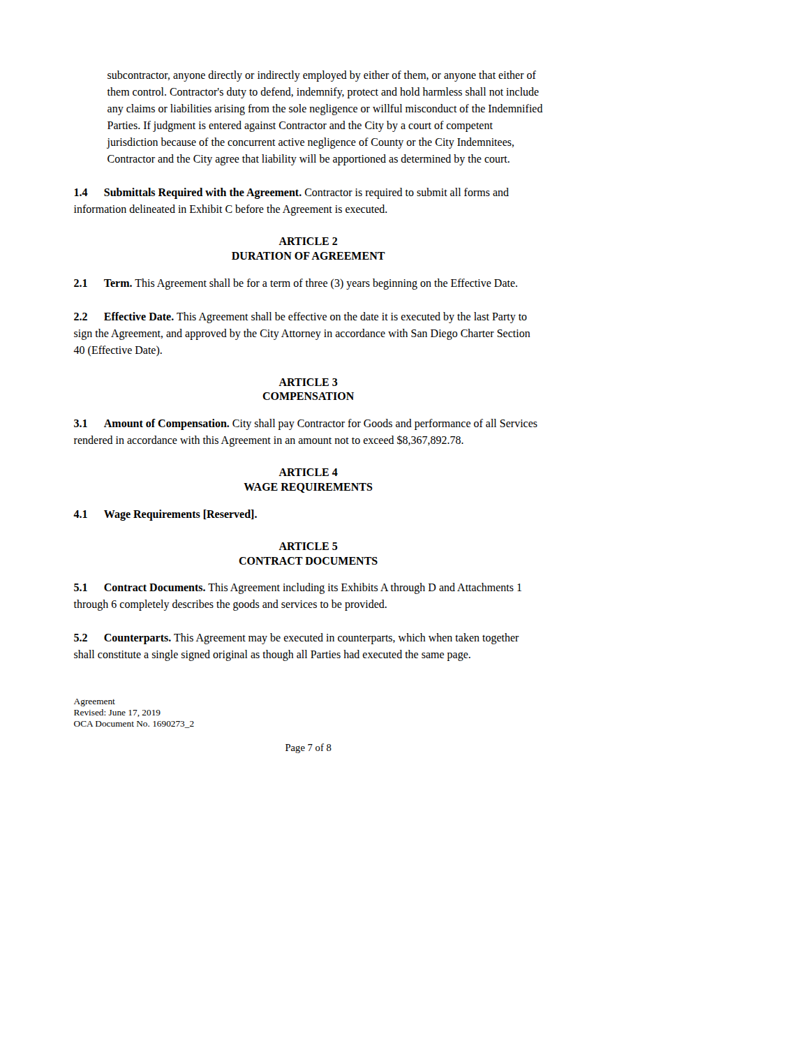subcontractor, anyone directly or indirectly employed by either of them, or anyone that either of them control. Contractor's duty to defend, indemnify, protect and hold harmless shall not include any claims or liabilities arising from the sole negligence or willful misconduct of the Indemnified Parties. If judgment is entered against Contractor and the City by a court of competent jurisdiction because of the concurrent active negligence of County or the City Indemnitees, Contractor and the City agree that liability will be apportioned as determined by the court.
1.4 Submittals Required with the Agreement. Contractor is required to submit all forms and information delineated in Exhibit C before the Agreement is executed.
ARTICLE 2 DURATION OF AGREEMENT
2.1 Term. This Agreement shall be for a term of three (3) years beginning on the Effective Date.
2.2 Effective Date. This Agreement shall be effective on the date it is executed by the last Party to sign the Agreement, and approved by the City Attorney in accordance with San Diego Charter Section 40 (Effective Date).
ARTICLE 3 COMPENSATION
3.1 Amount of Compensation. City shall pay Contractor for Goods and performance of all Services rendered in accordance with this Agreement in an amount not to exceed $8,367,892.78.
ARTICLE 4 WAGE REQUIREMENTS
4.1 Wage Requirements [Reserved].
ARTICLE 5 CONTRACT DOCUMENTS
5.1 Contract Documents. This Agreement including its Exhibits A through D and Attachments 1 through 6 completely describes the goods and services to be provided.
5.2 Counterparts. This Agreement may be executed in counterparts, which when taken together shall constitute a single signed original as though all Parties had executed the same page.
Agreement
Revised: June 17, 2019
OCA Document No. 1690273_2
Page 7 of 8